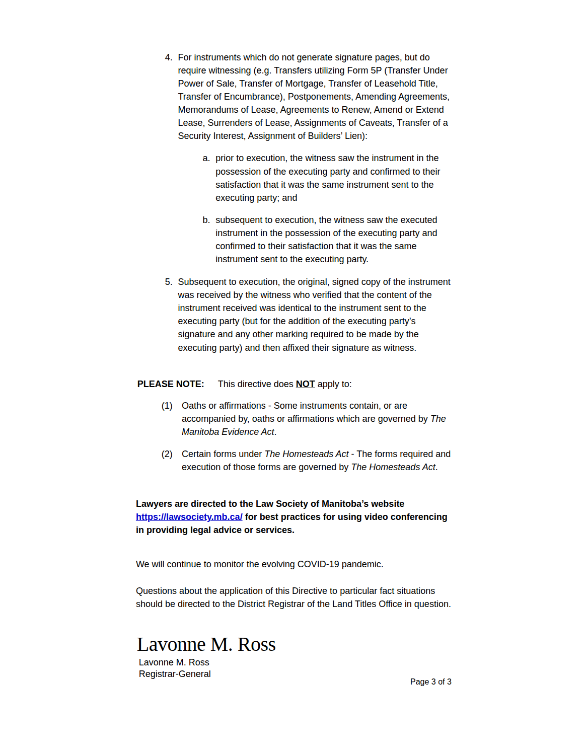For instruments which do not generate signature pages, but do require witnessing (e.g. Transfers utilizing Form 5P (Transfer Under Power of Sale, Transfer of Mortgage, Transfer of Leasehold Title, Transfer of Encumbrance), Postponements, Amending Agreements, Memorandums of Lease, Agreements to Renew, Amend or Extend Lease, Surrenders of Lease, Assignments of Caveats, Transfer of a Security Interest, Assignment of Builders’ Lien):
prior to execution, the witness saw the instrument in the possession of the executing party and confirmed to their satisfaction that it was the same instrument sent to the executing party; and
subsequent to execution, the witness saw the executed instrument in the possession of the executing party and confirmed to their satisfaction that it was the same instrument sent to the executing party.
Subsequent to execution, the original, signed copy of the instrument was received by the witness who verified that the content of the instrument received was identical to the instrument sent to the executing party (but for the addition of the executing party’s signature and any other marking required to be made by the executing party) and then affixed their signature as witness.
PLEASE NOTE: This directive does NOT apply to:
Oaths or affirmations - Some instruments contain, or are accompanied by, oaths or affirmations which are governed by The Manitoba Evidence Act.
Certain forms under The Homesteads Act - The forms required and execution of those forms are governed by The Homesteads Act.
Lawyers are directed to the Law Society of Manitoba’s website
https://lawsociety.mb.ca/ for best practices for using video conferencing in providing legal advice or services.
We will continue to monitor the evolving COVID-19 pandemic.
Questions about the application of this Directive to particular fact situations should be directed to the District Registrar of the Land Titles Office in question.
Lavonne M. Ross
Lavonne M. Ross
Registrar-General
Page 3 of 3